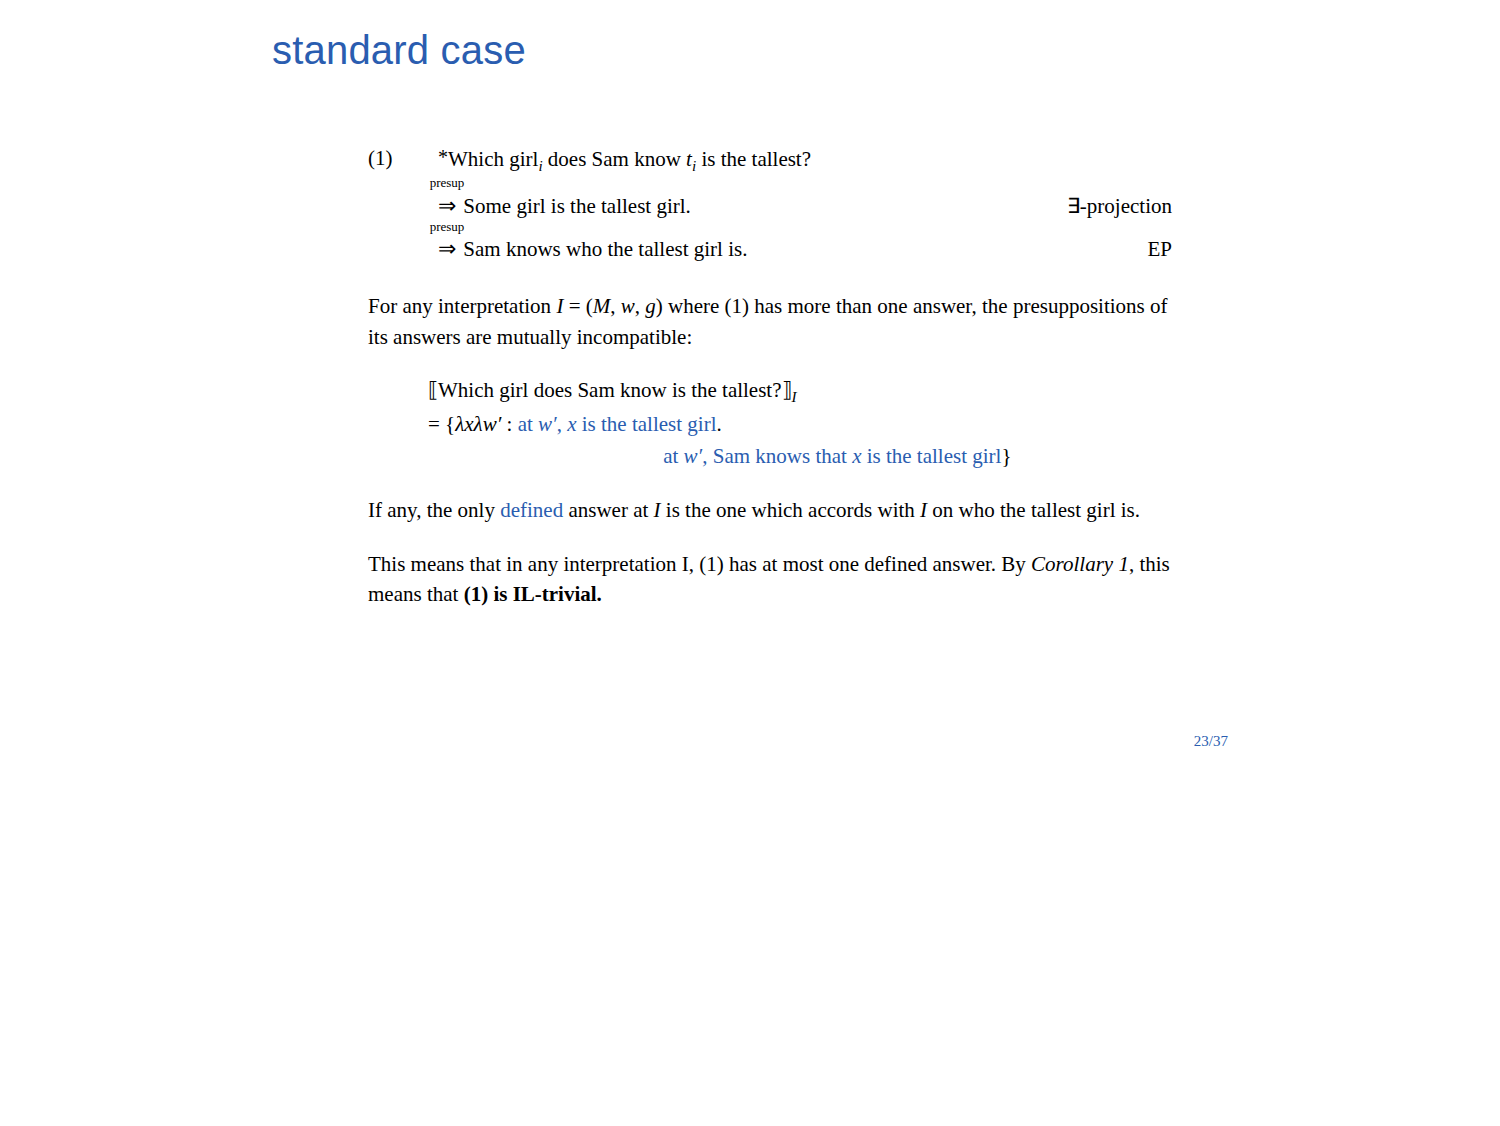standard case
(1)
*Which girli does Sam know ti is the tallest?
presup⇒Some girl is the tallest girl.
∃-projection
presup⇒Sam knows who the tallest girl is.
EP
For any interpretation I = (M, w, g) where (1) has more than one answer, the presuppositions of its answers are mutually incompatible:
⟦Which girl does Sam know is the tallest?⟧I
= {λxλw′ : at w′, x is the tallest girl.
at w′, Sam knows that x is the tallest girl}
If any, the only defined answer at I is the one which accords with I on who the tallest girl is.
This means that in any interpretation I, (1) has at most one defined answer. By Corollary 1, this means that (1) is IL-trivial.
23/37